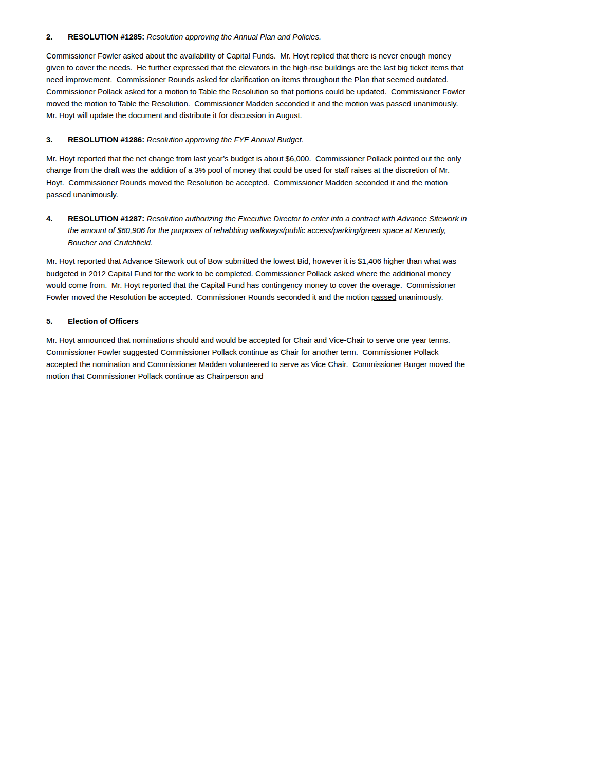2. RESOLUTION #1285: Resolution approving the Annual Plan and Policies.
Commissioner Fowler asked about the availability of Capital Funds. Mr. Hoyt replied that there is never enough money given to cover the needs. He further expressed that the elevators in the high-rise buildings are the last big ticket items that need improvement. Commissioner Rounds asked for clarification on items throughout the Plan that seemed outdated. Commissioner Pollack asked for a motion to Table the Resolution so that portions could be updated. Commissioner Fowler moved the motion to Table the Resolution. Commissioner Madden seconded it and the motion was passed unanimously. Mr. Hoyt will update the document and distribute it for discussion in August.
3. RESOLUTION #1286: Resolution approving the FYE Annual Budget.
Mr. Hoyt reported that the net change from last year’s budget is about $6,000. Commissioner Pollack pointed out the only change from the draft was the addition of a 3% pool of money that could be used for staff raises at the discretion of Mr. Hoyt. Commissioner Rounds moved the Resolution be accepted. Commissioner Madden seconded it and the motion passed unanimously.
4. RESOLUTION #1287: Resolution authorizing the Executive Director to enter into a contract with Advance Sitework in the amount of $60,906 for the purposes of rehabbing walkways/public access/parking/green space at Kennedy, Boucher and Crutchfield.
Mr. Hoyt reported that Advance Sitework out of Bow submitted the lowest Bid, however it is $1,406 higher than what was budgeted in 2012 Capital Fund for the work to be completed. Commissioner Pollack asked where the additional money would come from. Mr. Hoyt reported that the Capital Fund has contingency money to cover the overage. Commissioner Fowler moved the Resolution be accepted. Commissioner Rounds seconded it and the motion passed unanimously.
5. Election of Officers
Mr. Hoyt announced that nominations should and would be accepted for Chair and Vice-Chair to serve one year terms. Commissioner Fowler suggested Commissioner Pollack continue as Chair for another term. Commissioner Pollack accepted the nomination and Commissioner Madden volunteered to serve as Vice Chair. Commissioner Burger moved the motion that Commissioner Pollack continue as Chairperson and